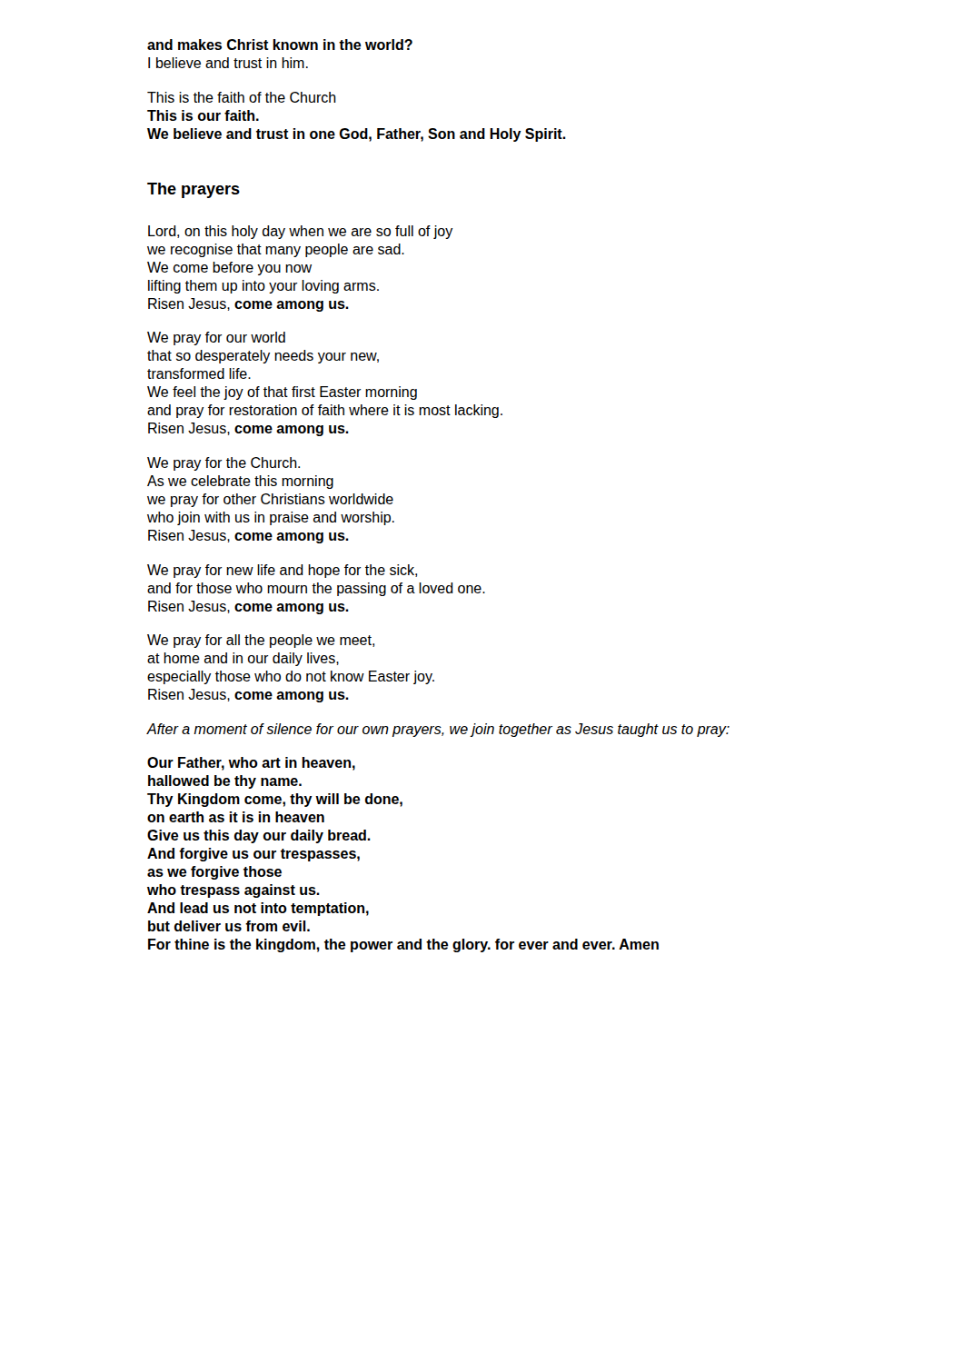and makes Christ known in the world?
I believe and trust in him.
This is the faith of the Church
This is our faith.
We believe and trust in one God, Father, Son and Holy Spirit.
The prayers
Lord, on this holy day when we are so full of joy
we recognise that many people are sad.
We come before you now
lifting them up into your loving arms.
Risen Jesus, come among us.
We pray for our world
that so desperately needs your new,
transformed life.
We feel the joy of that first Easter morning
and pray for restoration of faith where it is most lacking.
Risen Jesus, come among us.
We pray for the Church.
As we celebrate this morning
we pray for other Christians worldwide
who join with us in praise and worship.
Risen Jesus, come among us.
We pray for new life and hope for the sick,
and for those who mourn the passing of a loved one.
Risen Jesus, come among us.
We pray for all the people we meet,
at home and in our daily lives,
especially those who do not know Easter joy.
Risen Jesus, come among us.
After a moment of silence for our own prayers, we join together as Jesus taught us to pray:
Our Father, who art in heaven,
hallowed be thy name.
Thy Kingdom come, thy will be done,
on earth as it is in heaven
Give us this day our daily bread.
And forgive us our trespasses,
as we forgive those
who trespass against us.
And lead us not into temptation,
but deliver us from evil.
For thine is the kingdom, the power and the glory. for ever and ever. Amen